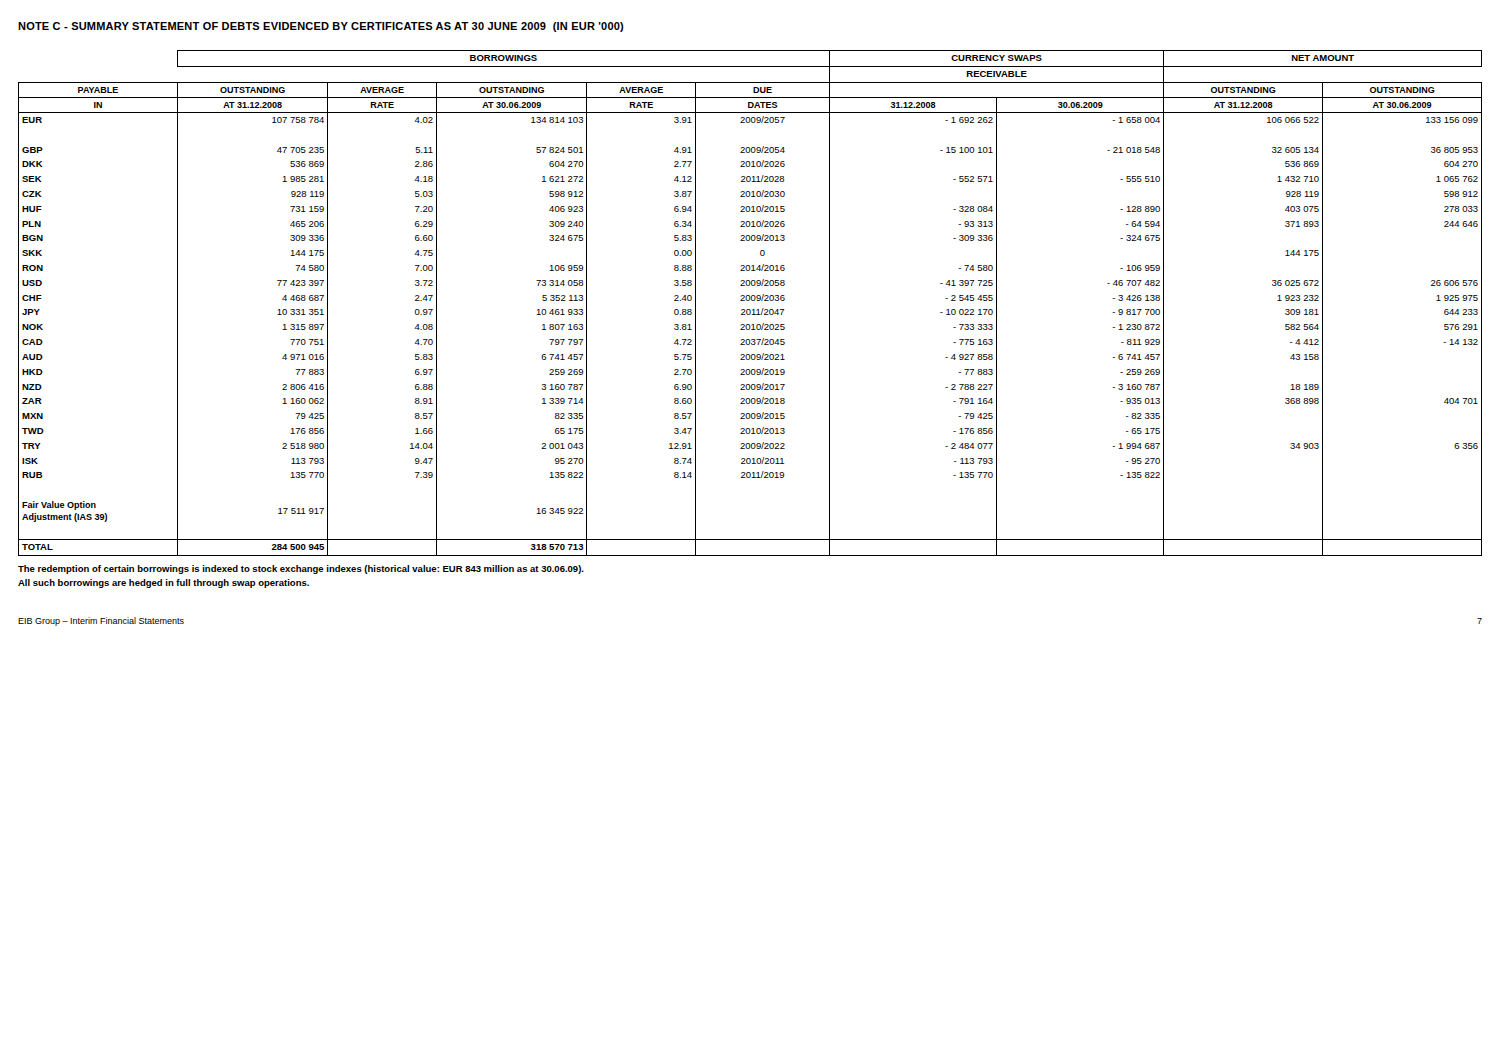NOTE C - SUMMARY STATEMENT OF DEBTS EVIDENCED BY CERTIFICATES AS AT 30 JUNE 2009 (IN EUR '000)
| | BORROWINGS | CURRENCY SWAPS | NET AMOUNT |
| --- | --- | --- | --- |
| | | | | | | RECEIVABLE | | |
| PAYABLE | OUTSTANDING | AVERAGE | OUTSTANDING | AVERAGE | DUE | | | OUTSTANDING | OUTSTANDING |
| IN | AT 31.12.2008 | RATE | AT 30.06.2009 | RATE | DATES | 31.12.2008 | 30.06.2009 | AT 31.12.2008 | AT 30.06.2009 |
| EUR | 107 758 784 | 4.02 | 134 814 103 | 3.91 | 2009/2057 | - 1 692 262 | - 1 658 004 | 106 066 522 | 133 156 099 |
| GBP | 47 705 235 | 5.11 | 57 824 501 | 4.91 | 2009/2054 | - 15 100 101 | - 21 018 548 | 32 605 134 | 36 805 953 |
| DKK | 536 869 | 2.86 | 604 270 | 2.77 | 2010/2026 | | | 536 869 | 604 270 |
| SEK | 1 985 281 | 4.18 | 1 621 272 | 4.12 | 2011/2028 | - 552 571 | - 555 510 | 1 432 710 | 1 065 762 |
| CZK | 928 119 | 5.03 | 598 912 | 3.87 | 2010/2030 | | | 928 119 | 598 912 |
| HUF | 731 159 | 7.20 | 406 923 | 6.94 | 2010/2015 | - 328 084 | - 128 890 | 403 075 | 278 033 |
| PLN | 465 206 | 6.29 | 309 240 | 6.34 | 2010/2026 | - 93 313 | - 64 594 | 371 893 | 244 646 |
| BGN | 309 336 | 6.60 | 324 675 | 5.83 | 2009/2013 | - 309 336 | - 324 675 | | |
| SKK | 144 175 | 4.75 | | 0.00 | 0 | | | 144 175 | |
| RON | 74 580 | 7.00 | 106 959 | 8.88 | 2014/2016 | - 74 580 | - 106 959 | | |
| USD | 77 423 397 | 3.72 | 73 314 058 | 3.58 | 2009/2058 | - 41 397 725 | - 46 707 482 | 36 025 672 | 26 606 576 |
| CHF | 4 468 687 | 2.47 | 5 352 113 | 2.40 | 2009/2036 | - 2 545 455 | - 3 426 138 | 1 923 232 | 1 925 975 |
| JPY | 10 331 351 | 0.97 | 10 461 933 | 0.88 | 2011/2047 | - 10 022 170 | - 9 817 700 | 309 181 | 644 233 |
| NOK | 1 315 897 | 4.08 | 1 807 163 | 3.81 | 2010/2025 | - 733 333 | - 1 230 872 | 582 564 | 576 291 |
| CAD | 770 751 | 4.70 | 797 797 | 4.72 | 2037/2045 | - 775 163 | - 811 929 | - 4 412 | - 14 132 |
| AUD | 4 971 016 | 5.83 | 6 741 457 | 5.75 | 2009/2021 | - 4 927 858 | - 6 741 457 | 43 158 | |
| HKD | 77 883 | 6.97 | 259 269 | 2.70 | 2009/2019 | - 77 883 | - 259 269 | | |
| NZD | 2 806 416 | 6.88 | 3 160 787 | 6.90 | 2009/2017 | - 2 788 227 | - 3 160 787 | 18 189 | |
| ZAR | 1 160 062 | 8.91 | 1 339 714 | 8.60 | 2009/2018 | - 791 164 | - 935 013 | 368 898 | 404 701 |
| MXN | 79 425 | 8.57 | 82 335 | 8.57 | 2009/2015 | - 79 425 | - 82 335 | | |
| TWD | 176 856 | 1.66 | 65 175 | 3.47 | 2010/2013 | - 176 856 | - 65 175 | | |
| TRY | 2 518 980 | 14.04 | 2 001 043 | 12.91 | 2009/2022 | - 2 484 077 | - 1 994 687 | 34 903 | 6 356 |
| ISK | 113 793 | 9.47 | 95 270 | 8.74 | 2010/2011 | - 113 793 | - 95 270 | | |
| RUB | 135 770 | 7.39 | 135 822 | 8.14 | 2011/2019 | - 135 770 | - 135 822 | | |
| Fair Value Option Adjustment (IAS 39) | 17 511 917 | | 16 345 922 | | | | | | |
| TOTAL | 284 500 945 | | 318 570 713 | | | | | | |
The redemption of certain borrowings is indexed to stock exchange indexes (historical value: EUR 843 million as at 30.06.09).
All such borrowings are hedged in full through swap operations.
EIB Group – Interim Financial Statements 7